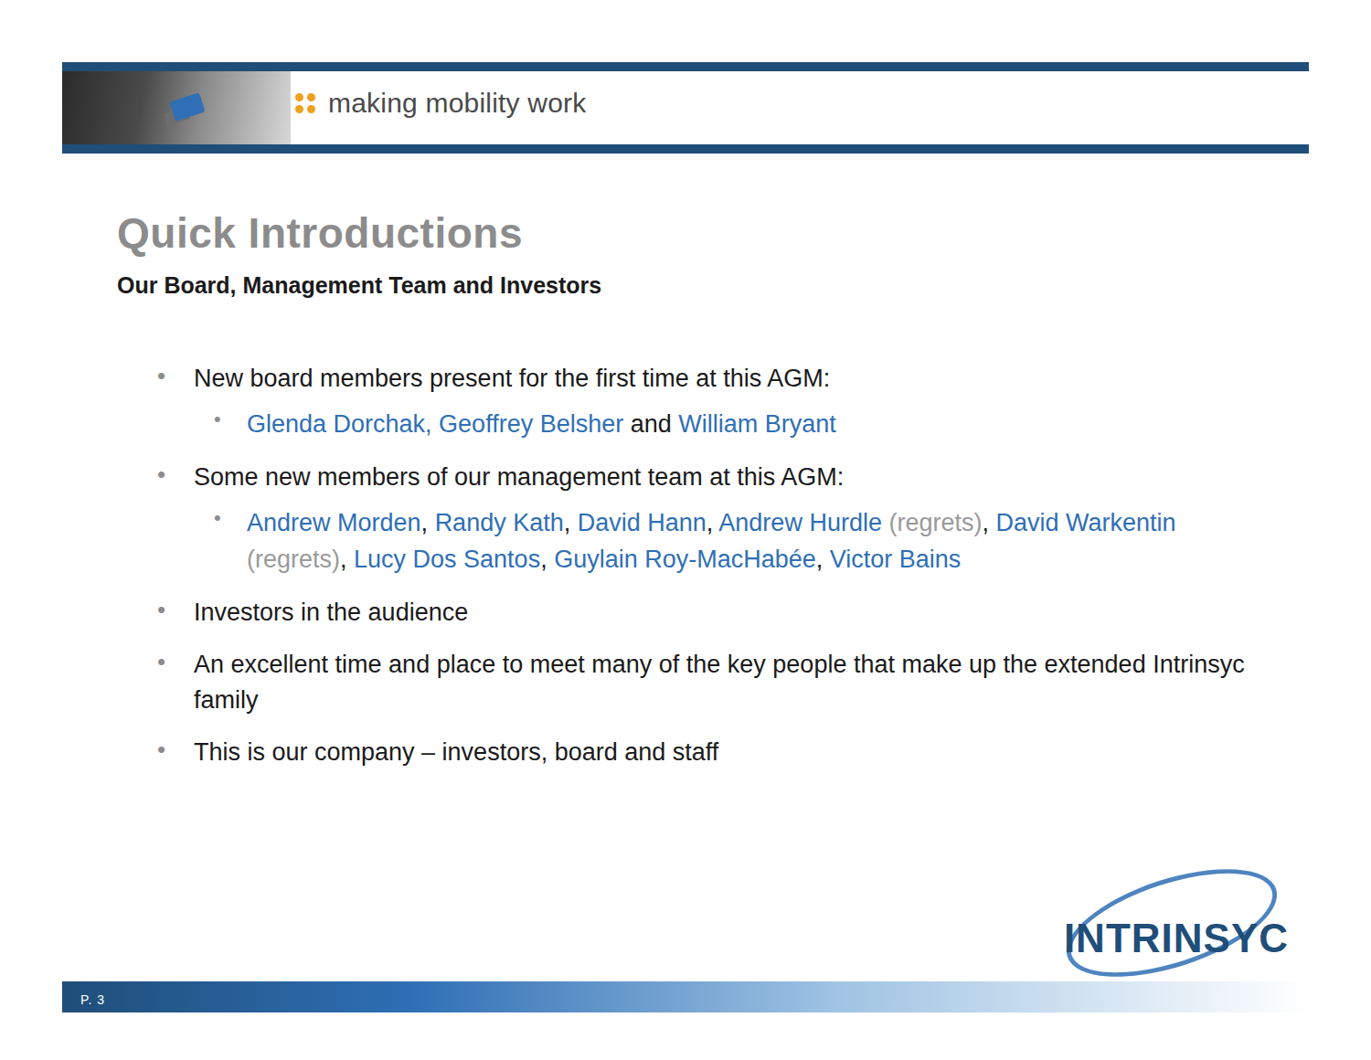making mobility work
Quick Introductions
Our Board, Management Team and Investors
New board members present for the first time at this AGM:
Glenda Dorchak, Geoffrey Belsher and William Bryant
Some new members of our management team at this AGM:
Andrew Morden, Randy Kath, David Hann, Andrew Hurdle (regrets), David Warkentin (regrets), Lucy Dos Santos, Guylain Roy-MacHabée, Victor Bains
Investors in the audience
An excellent time and place to meet many of the key people that make up the extended Intrinsyc family
This is our company – investors, board and staff
INTRINSYC
P. 3